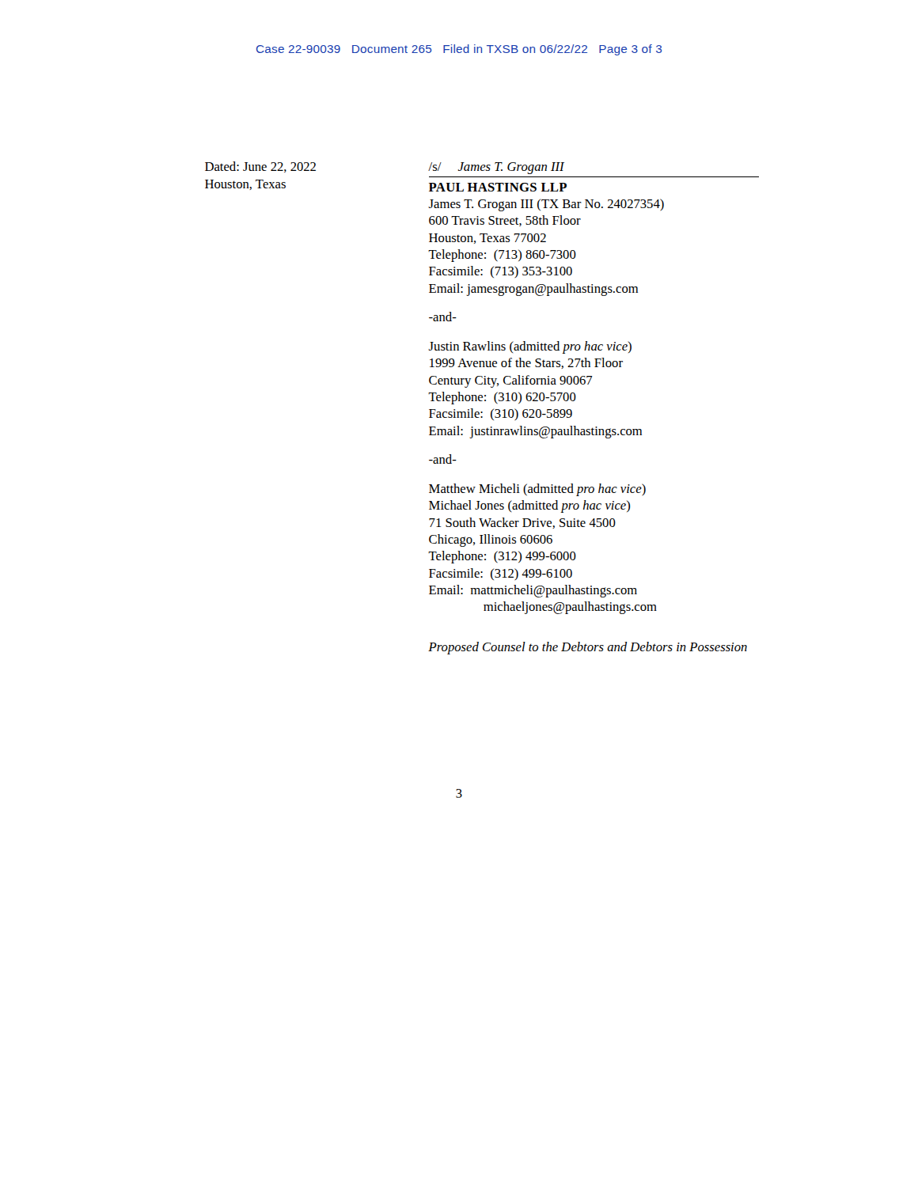Case 22-90039 Document 265 Filed in TXSB on 06/22/22 Page 3 of 3
Dated: June 22, 2022
Houston, Texas
/s/ James T. Grogan III
PAUL HASTINGS LLP
James T. Grogan III (TX Bar No. 24027354)
600 Travis Street, 58th Floor
Houston, Texas 77002
Telephone: (713) 860-7300
Facsimile: (713) 353-3100
Email: jamesgrogan@paulhastings.com
-and-
Justin Rawlins (admitted pro hac vice)
1999 Avenue of the Stars, 27th Floor
Century City, California 90067
Telephone: (310) 620-5700
Facsimile: (310) 620-5899
Email: justinrawlins@paulhastings.com
-and-
Matthew Micheli (admitted pro hac vice)
Michael Jones (admitted pro hac vice)
71 South Wacker Drive, Suite 4500
Chicago, Illinois 60606
Telephone: (312) 499-6000
Facsimile: (312) 499-6100
Email: mattmicheli@paulhastings.com
michaeljones@paulhastings.com
Proposed Counsel to the Debtors and Debtors in Possession
3